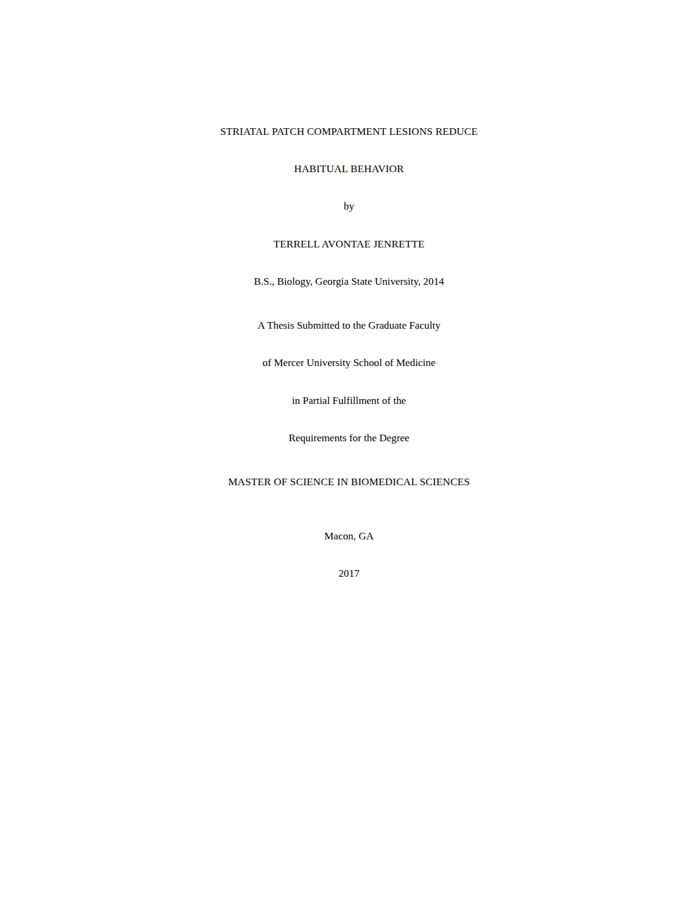Striatal Patch Compartment Lesions Reduce
Habitual Behavior
by
Terrell Avontae Jenrette
B.S., Biology, Georgia State University, 2014
A Thesis Submitted to the Graduate Faculty
of Mercer University School of Medicine
in Partial Fulfillment of the
Requirements for the Degree
Master of Science in Biomedical Sciences
Macon, GA
2017